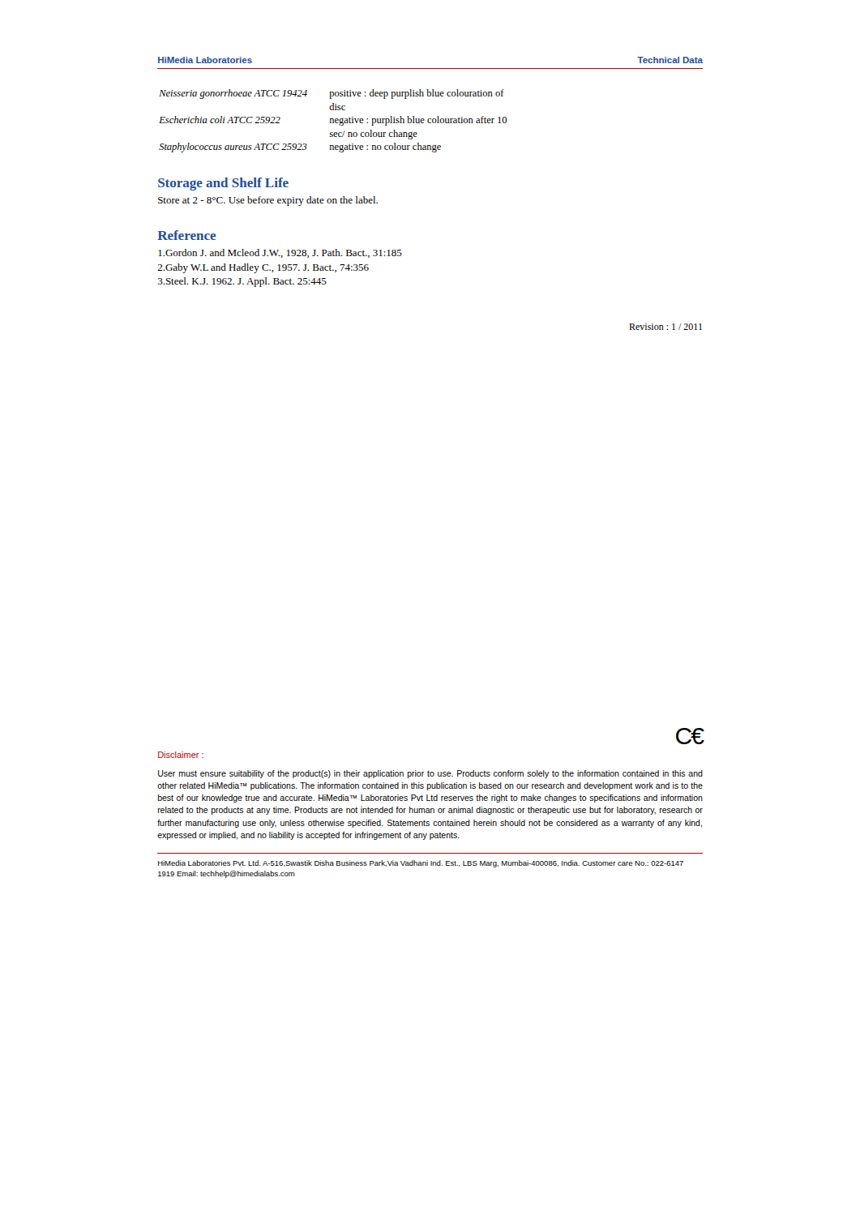HiMedia Laboratories Technical Data
| Neisseria gonorrhoeae ATCC 19424 | positive : deep purplish blue colouration of disc |
| Escherichia coli ATCC 25922 | negative : purplish blue colouration after 10 sec/ no colour change |
| Staphylococcus aureus ATCC 25923 | negative : no colour change |
Storage and Shelf Life
Store at 2 - 8°C. Use before expiry date on the label.
Reference
1.Gordon J. and Mcleod J.W., 1928, J. Path. Bact., 31:185
2.Gaby W.L and Hadley C., 1957. J. Bact., 74:356
3.Steel. K.J. 1962. J. Appl. Bact. 25:445
Revision : 1 / 2011
C€
Disclaimer :
User must ensure suitability of the product(s) in their application prior to use. Products conform solely to the information contained in this and other related HiMedia™ publications. The information contained in this publication is based on our research and development work and is to the best of our knowledge true and accurate. HiMedia™ Laboratories Pvt Ltd reserves the right to make changes to specifications and information related to the products at any time. Products are not intended for human or animal diagnostic or therapeutic use but for laboratory, research or further manufacturing use only, unless otherwise specified. Statements contained herein should not be considered as a warranty of any kind, expressed or implied, and no liability is accepted for infringement of any patents.
HiMedia Laboratories Pvt. Ltd. A-516,Swastik Disha Business Park,Via Vadhani Ind. Est., LBS Marg, Mumbai-400086, India. Customer care No.: 022-6147 1919 Email: techhelp@himedialabs.com